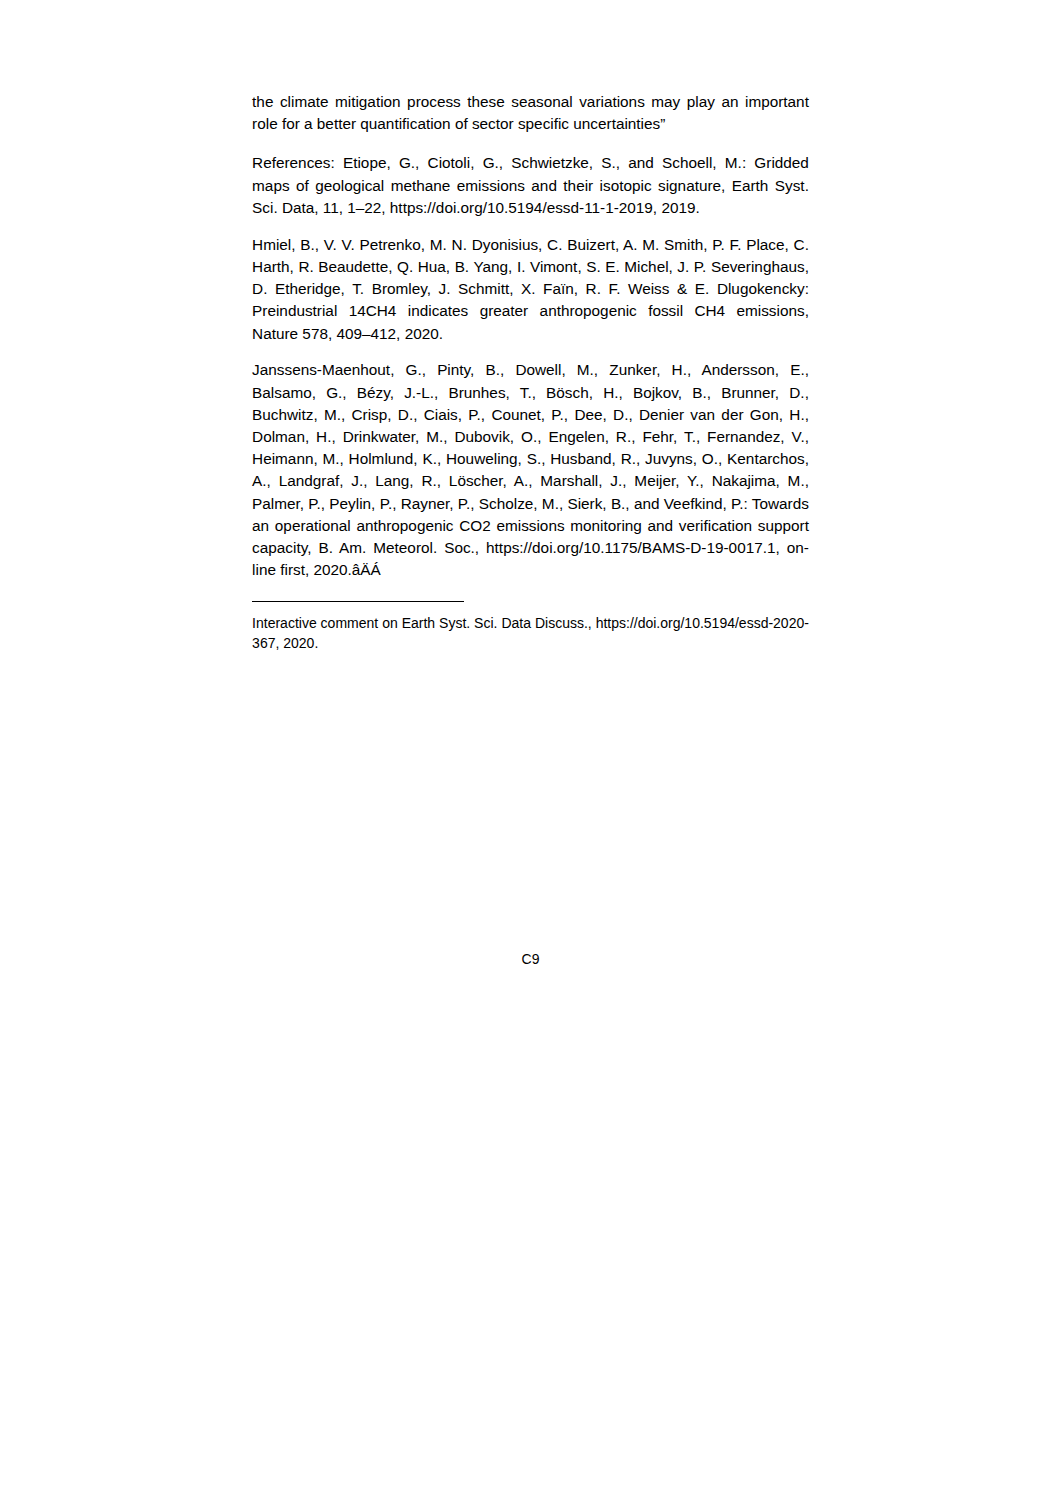the climate mitigation process these seasonal variations may play an important role for a better quantification of sector specific uncertainties”
References: Etiope, G., Ciotoli, G., Schwietzke, S., and Schoell, M.: Gridded maps of geological methane emissions and their isotopic signature, Earth Syst. Sci. Data, 11, 1–22, https://doi.org/10.5194/essd-11-1-2019, 2019.
Hmiel, B., V. V. Petrenko, M. N. Dyonisius, C. Buizert, A. M. Smith, P. F. Place, C. Harth, R. Beaudette, Q. Hua, B. Yang, I. Vimont, S. E. Michel, J. P. Severinghaus, D. Etheridge, T. Bromley, J. Schmitt, X. Faïn, R. F. Weiss & E. Dlugokencky: Preindustrial 14CH4 indicates greater anthropogenic fossil CH4 emissions, Nature 578, 409–412, 2020.
Janssens-Maenhout, G., Pinty, B., Dowell, M., Zunker, H., Andersson, E., Balsamo, G., Bézy, J.-L., Brunhes, T., Bösch, H., Bojkov, B., Brunner, D., Buchwitz, M., Crisp, D., Ciais, P., Counet, P., Dee, D., Denier van der Gon, H., Dolman, H., Drinkwater, M., Dubovik, O., Engelen, R., Fehr, T., Fernandez, V., Heimann, M., Holmlund, K., Houweling, S., Husband, R., Juvyns, O., Kentarchos, A., Landgraf, J., Lang, R., Löscher, A., Marshall, J., Meijer, Y., Nakajima, M., Palmer, P., Peylin, P., Rayner, P., Scholze, M., Sierk, B., and Veefkind, P.: Towards an operational anthropogenic CO2 emissions monitoring and verification support capacity, B. Am. Meteorol. Soc., https://doi.org/10.1175/BAMS-D-19-0017.1, online first, 2020.âÄÁ
Interactive comment on Earth Syst. Sci. Data Discuss., https://doi.org/10.5194/essd-2020-367, 2020.
C9